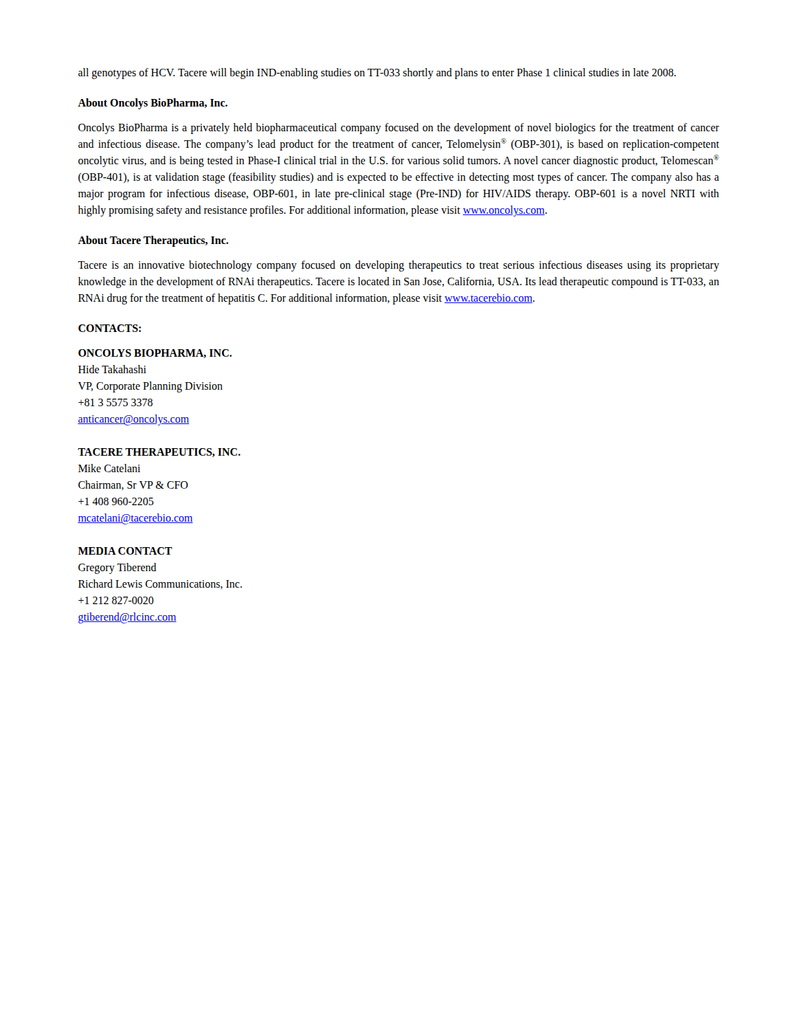all genotypes of HCV. Tacere will begin IND-enabling studies on TT-033 shortly and plans to enter Phase 1 clinical studies in late 2008.
About Oncolys BioPharma, Inc.
Oncolys BioPharma is a privately held biopharmaceutical company focused on the development of novel biologics for the treatment of cancer and infectious disease. The company’s lead product for the treatment of cancer, Telomelysin® (OBP-301), is based on replication-competent oncolytic virus, and is being tested in Phase-I clinical trial in the U.S. for various solid tumors. A novel cancer diagnostic product, Telomescan® (OBP-401), is at validation stage (feasibility studies) and is expected to be effective in detecting most types of cancer. The company also has a major program for infectious disease, OBP-601, in late pre-clinical stage (Pre-IND) for HIV/AIDS therapy. OBP-601 is a novel NRTI with highly promising safety and resistance profiles. For additional information, please visit www.oncolys.com.
About Tacere Therapeutics, Inc.
Tacere is an innovative biotechnology company focused on developing therapeutics to treat serious infectious diseases using its proprietary knowledge in the development of RNAi therapeutics. Tacere is located in San Jose, California, USA. Its lead therapeutic compound is TT-033, an RNAi drug for the treatment of hepatitis C. For additional information, please visit www.tacerebio.com.
CONTACTS:
ONCOLYS BIOPHARMA, INC.
Hide Takahashi
VP, Corporate Planning Division
+81 3 5575 3378
anticancer@oncolys.com
TACERE THERAPEUTICS, INC.
Mike Catelani
Chairman, Sr VP & CFO
+1 408 960-2205
mcatelani@tacerebio.com
MEDIA CONTACT
Gregory Tiberend
Richard Lewis Communications, Inc.
+1 212 827-0020
gtiberend@rlcinc.com